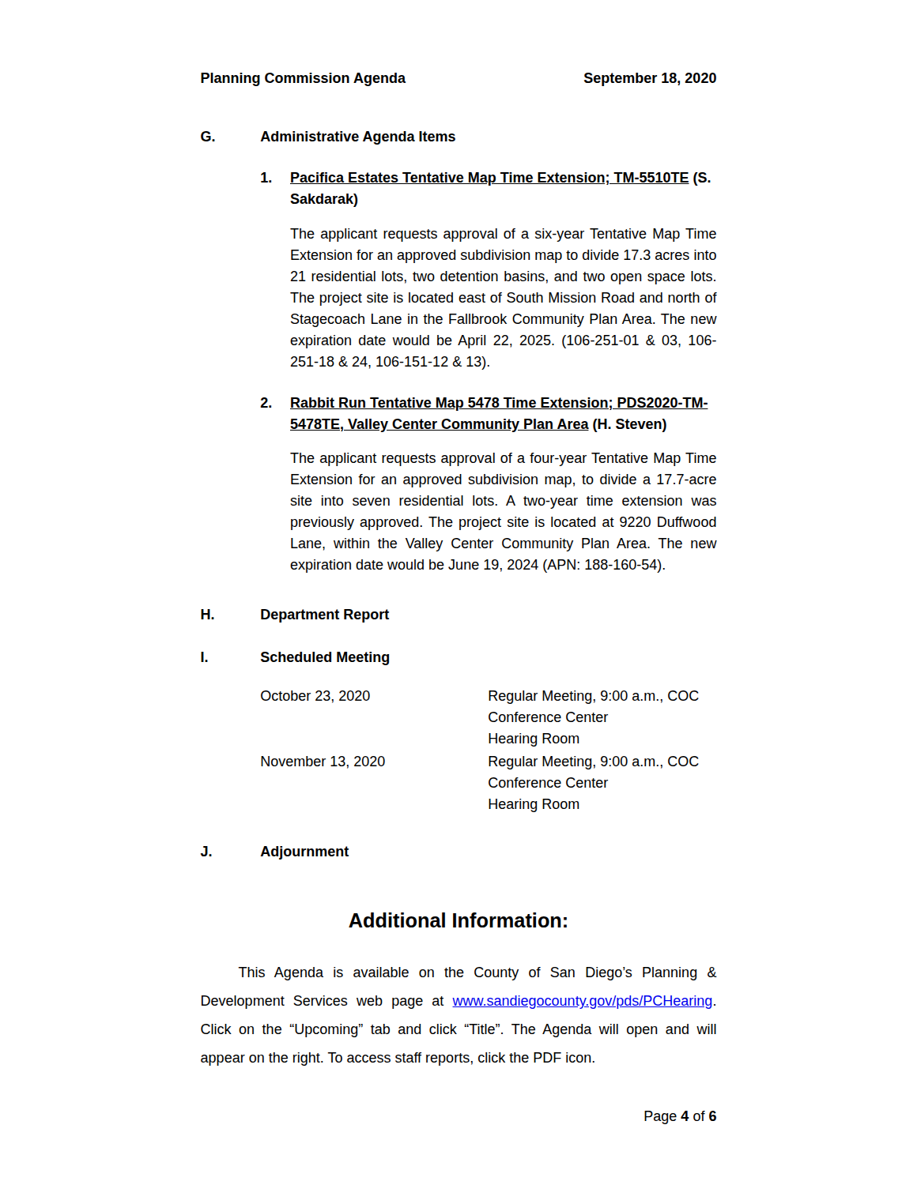Planning Commission Agenda
September 18, 2020
G.
Administrative Agenda Items
1.
Pacifica Estates Tentative Map Time Extension; TM-5510TE (S. Sakdarak)
The applicant requests approval of a six-year Tentative Map Time Extension for an approved subdivision map to divide 17.3 acres into 21 residential lots, two detention basins, and two open space lots. The project site is located east of South Mission Road and north of Stagecoach Lane in the Fallbrook Community Plan Area. The new expiration date would be April 22, 2025. (106-251-01 & 03, 106-251-18 & 24, 106-151-12 & 13).
2.
Rabbit Run Tentative Map 5478 Time Extension; PDS2020-TM-5478TE, Valley Center Community Plan Area (H. Steven)
The applicant requests approval of a four-year Tentative Map Time Extension for an approved subdivision map, to divide a 17.7-acre site into seven residential lots. A two-year time extension was previously approved. The project site is located at 9220 Duffwood Lane, within the Valley Center Community Plan Area. The new expiration date would be June 19, 2024 (APN: 188-160-54).
H.
Department Report
I.
Scheduled Meeting
October 23, 2020
Regular Meeting, 9:00 a.m., COC Conference Center
Hearing Room
November 13, 2020
Regular Meeting, 9:00 a.m., COC Conference Center
Hearing Room
J.
Adjournment
Additional Information:
This Agenda is available on the County of San Diego’s Planning & Development Services web page at www.sandiegocounty.gov/pds/PCHearing. Click on the “Upcoming” tab and click “Title”. The Agenda will open and will appear on the right. To access staff reports, click the PDF icon.
Page 4 of 6